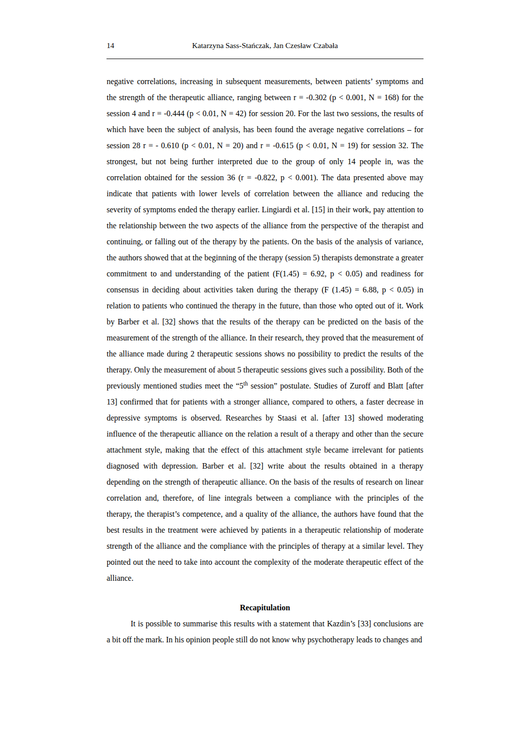14
Katarzyna Sass-Stańczak, Jan Czesław Czabała
negative correlations, increasing in subsequent measurements, between patients’ symptoms and the strength of the therapeutic alliance, ranging between r = -0.302 (p < 0.001, N = 168) for the session 4 and r = -0.444 (p < 0.01, N = 42) for session 20. For the last two sessions, the results of which have been the subject of analysis, has been found the average negative correlations – for session 28 r = - 0.610 (p < 0.01, N = 20) and r = -0.615 (p < 0.01, N = 19) for session 32. The strongest, but not being further interpreted due to the group of only 14 people in, was the correlation obtained for the session 36 (r = -0.822, p < 0.001). The data presented above may indicate that patients with lower levels of correlation between the alliance and reducing the severity of symptoms ended the therapy earlier. Lingiardi et al. [15] in their work, pay attention to the relationship between the two aspects of the alliance from the perspective of the therapist and continuing, or falling out of the therapy by the patients. On the basis of the analysis of variance, the authors showed that at the beginning of the therapy (session 5) therapists demonstrate a greater commitment to and understanding of the patient (F(1.45) = 6.92, p < 0.05) and readiness for consensus in deciding about activities taken during the therapy (F (1.45) = 6.88, p < 0.05) in relation to patients who continued the therapy in the future, than those who opted out of it. Work by Barber et al. [32] shows that the results of the therapy can be predicted on the basis of the measurement of the strength of the alliance. In their research, they proved that the measurement of the alliance made during 2 therapeutic sessions shows no possibility to predict the results of the therapy. Only the measurement of about 5 therapeutic sessions gives such a possibility. Both of the previously mentioned studies meet the “5th session” postulate. Studies of Zuroff and Blatt [after 13] confirmed that for patients with a stronger alliance, compared to others, a faster decrease in depressive symptoms is observed. Researches by Staasi et al. [after 13] showed moderating influence of the therapeutic alliance on the relation a result of a therapy and other than the secure attachment style, making that the effect of this attachment style became irrelevant for patients diagnosed with depression. Barber et al. [32] write about the results obtained in a therapy depending on the strength of therapeutic alliance. On the basis of the results of research on linear correlation and, therefore, of line integrals between a compliance with the principles of the therapy, the therapist’s competence, and a quality of the alliance, the authors have found that the best results in the treatment were achieved by patients in a therapeutic relationship of moderate strength of the alliance and the compliance with the principles of therapy at a similar level. They pointed out the need to take into account the complexity of the moderate therapeutic effect of the alliance.
Recapitulation
It is possible to summarise this results with a statement that Kazdin’s [33] conclusions are a bit off the mark. In his opinion people still do not know why psychotherapy leads to changes and